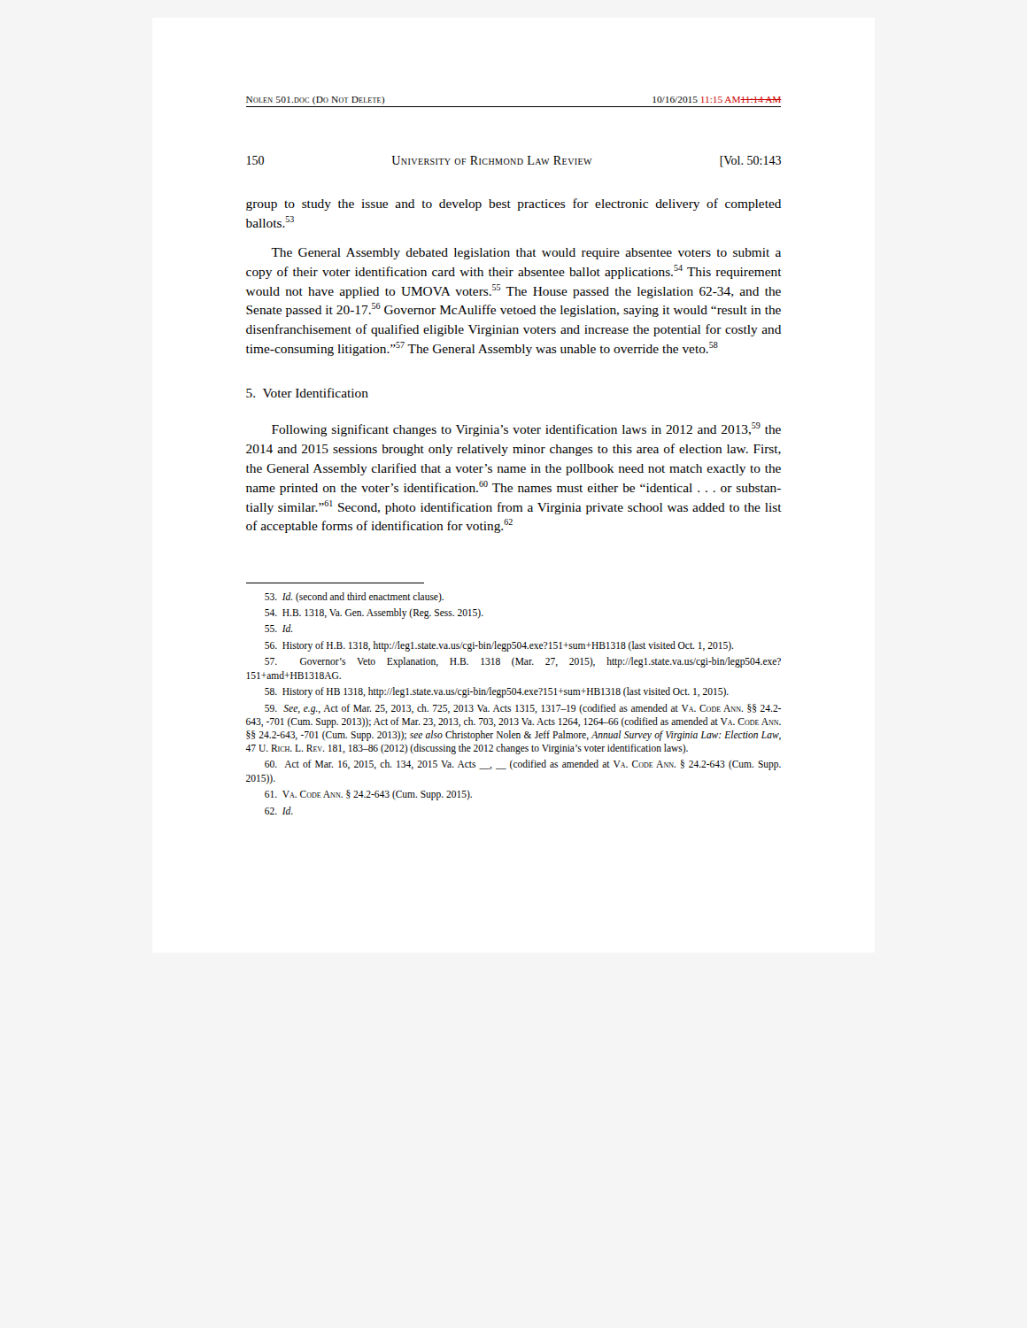Nolen 501.doc (Do Not Delete) 10/16/2015 11:15 AM 11:14 AM
150 University of Richmond Law Review [Vol. 50:143
group to study the issue and to develop best practices for electronic delivery of completed ballots.53
The General Assembly debated legislation that would require absentee voters to submit a copy of their voter identification card with their absentee ballot applications.54 This requirement would not have applied to UMOVA voters.55 The House passed the legislation 62-34, and the Senate passed it 20-17.56 Governor McAuliffe vetoed the legislation, saying it would “result in the disenfranchisement of qualified eligible Virginian voters and increase the potential for costly and time-consuming litigation.”57 The General Assembly was unable to override the veto.58
5. Voter Identification
Following significant changes to Virginia’s voter identification laws in 2012 and 2013,59 the 2014 and 2015 sessions brought only relatively minor changes to this area of election law. First, the General Assembly clarified that a voter’s name in the pollbook need not match exactly to the name printed on the voter’s identification.60 The names must either be “identical . . . or substantially similar.”61 Second, photo identification from a Virginia private school was added to the list of acceptable forms of identification for voting.62
53. Id. (second and third enactment clause).
54. H.B. 1318, Va. Gen. Assembly (Reg. Sess. 2015).
55. Id.
56. History of H.B. 1318, http://leg1.state.va.us/cgi-bin/legp504.exe?151+sum+HB1318 (last visited Oct. 1, 2015).
57. Governor’s Veto Explanation, H.B. 1318 (Mar. 27, 2015), http://leg1.state.va.us/cgi-bin/legp504.exe?151+amd+HB1318AG.
58. History of HB 1318, http://leg1.state.va.us/cgi-bin/legp504.exe?151+sum+HB1318 (last visited Oct. 1, 2015).
59. See, e.g., Act of Mar. 25, 2013, ch. 725, 2013 Va. Acts 1315, 1317–19 (codified as amended at Va. Code Ann. §§ 24.2-643, -701 (Cum. Supp. 2013)); Act of Mar. 23, 2013, ch. 703, 2013 Va. Acts 1264, 1264–66 (codified as amended at Va. Code Ann. §§ 24.2-643, -701 (Cum. Supp. 2013)); see also Christopher Nolen & Jeff Palmore, Annual Survey of Virginia Law: Election Law, 47 U. Rich. L. Rev. 181, 183–86 (2012) (discussing the 2012 changes to Virginia’s voter identification laws).
60. Act of Mar. 16, 2015, ch. 134, 2015 Va. Acts __, __ (codified as amended at Va. Code Ann. § 24.2-643 (Cum. Supp. 2015)).
61. Va. Code Ann. § 24.2-643 (Cum. Supp. 2015).
62. Id.